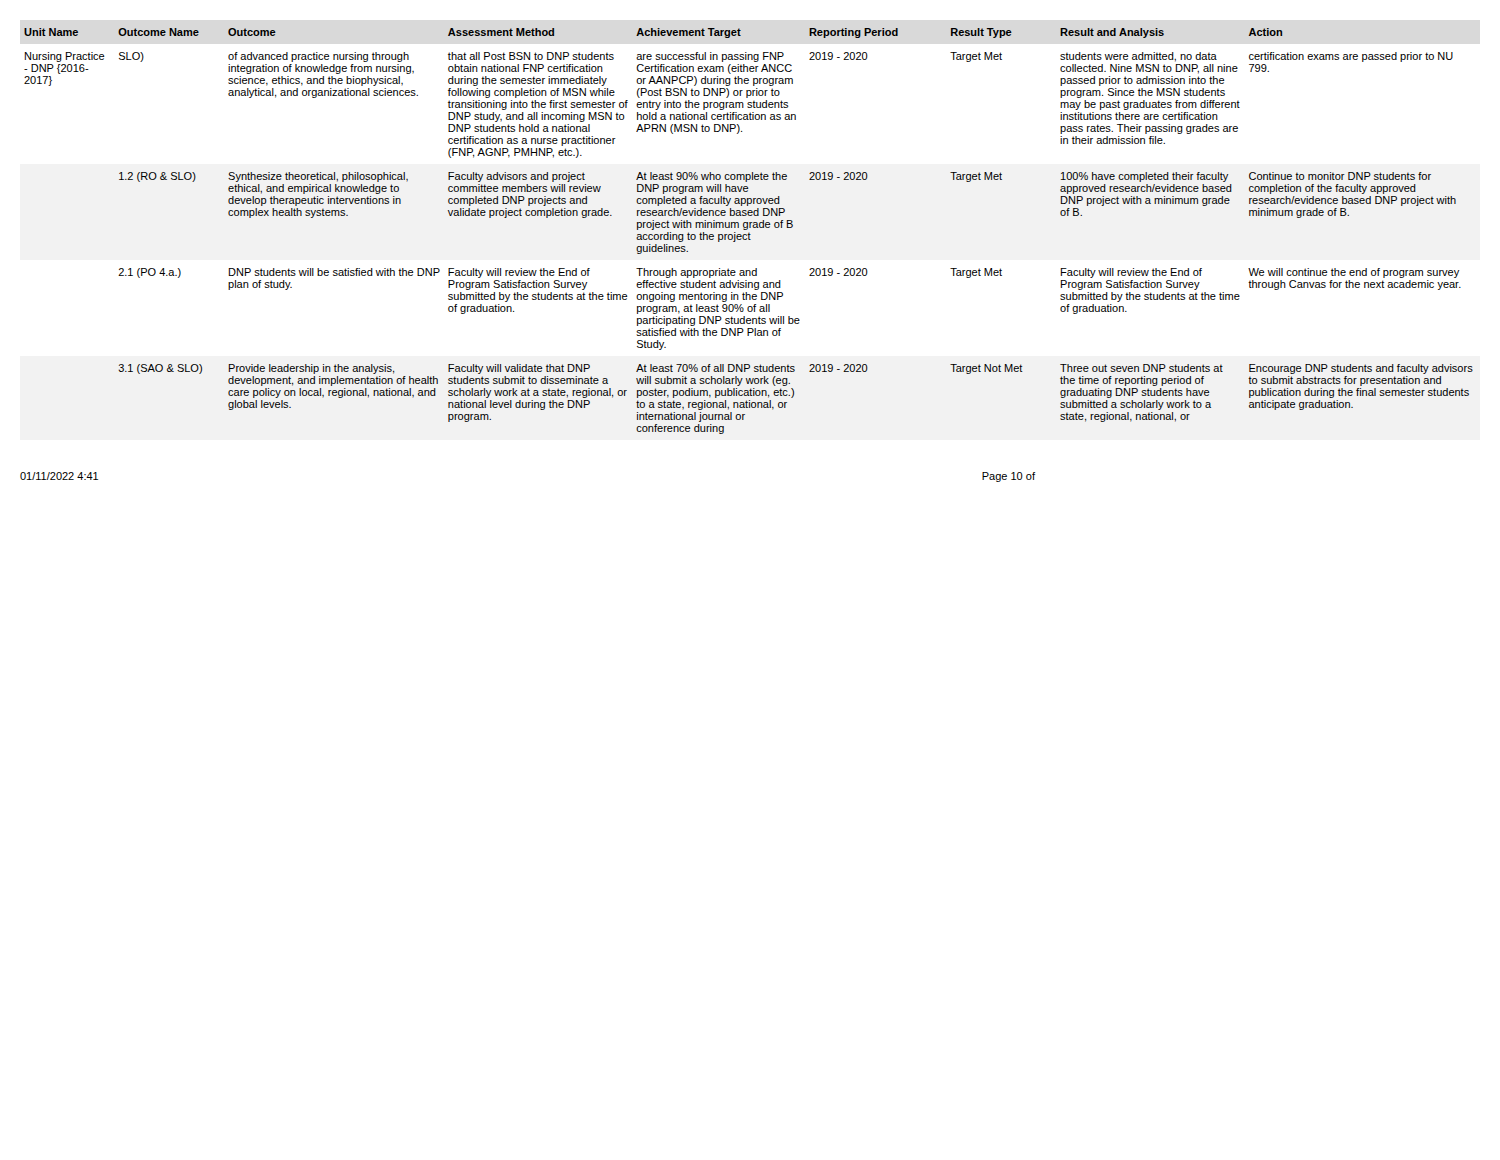| Unit Name | Outcome Name | Outcome | Assessment Method | Achievement Target | Reporting Period | Result Type | Result and Analysis | Action |
| --- | --- | --- | --- | --- | --- | --- | --- | --- |
| Nursing Practice - DNP {2016-2017} | SLO) | of advanced practice nursing through integration of knowledge from nursing, science, ethics, and the biophysical, analytical, and organizational sciences. | that all Post BSN to DNP students obtain national FNP certification during the semester immediately following completion of MSN while transitioning into the first semester of DNP study, and all incoming MSN to DNP students hold a national certification as a nurse practitioner (FNP, AGNP, PMHNP, etc.). | are successful in passing FNP Certification exam (either ANCC or AANPCP) during the program (Post BSN to DNP) or prior to entry into the program students hold a national certification as an APRN (MSN to DNP). | 2019 - 2020 | Target Met | students were admitted, no data collected. Nine MSN to DNP, all nine passed prior to admission into the program. Since the MSN students may be past graduates from different institutions there are certification pass rates. Their passing grades are in their admission file. | certification exams are passed prior to NU 799. |
| | 1.2 (RO & SLO) | Synthesize theoretical, philosophical, ethical, and empirical knowledge to develop therapeutic interventions in complex health systems. | Faculty advisors and project committee members will review completed DNP projects and validate project completion grade. | At least 90% who complete the DNP program will have completed a faculty approved research/evidence based DNP project with minimum grade of B according to the project guidelines. | 2019 - 2020 | Target Met | 100% have completed their faculty approved research/evidence based DNP project with a minimum grade of B. | Continue to monitor DNP students for completion of the faculty approved research/evidence based DNP project with minimum grade of B. |
| | 2.1 (PO 4.a.) | DNP students will be satisfied with the DNP plan of study. | Faculty will review the End of Program Satisfaction Survey submitted by the students at the time of graduation. | Through appropriate and effective student advising and ongoing mentoring in the DNP program, at least 90% of all participating DNP students will be satisfied with the DNP Plan of Study. | 2019 - 2020 | Target Met | Faculty will review the End of Program Satisfaction Survey submitted by the students at the time of graduation. | We will continue the end of program survey through Canvas for the next academic year. |
| | 3.1 (SAO & SLO) | Provide leadership in the analysis, development, and implementation of health care policy on local, regional, national, and global levels. | Faculty will validate that DNP students submit to disseminate a scholarly work at a state, regional, or national level during the DNP program. | At least 70% of all DNP students will submit a scholarly work (eg. poster, podium, publication, etc.) to a state, regional, national, or international journal or conference during | 2019 - 2020 | Target Not Met | Three out seven DNP students at the time of reporting period of graduating DNP students have submitted a scholarly work to a state, regional, national, or | Encourage DNP students and faculty advisors to submit abstracts for presentation and publication during the final semester students anticipate graduation. |
01/11/2022 4:41 Page 10 of